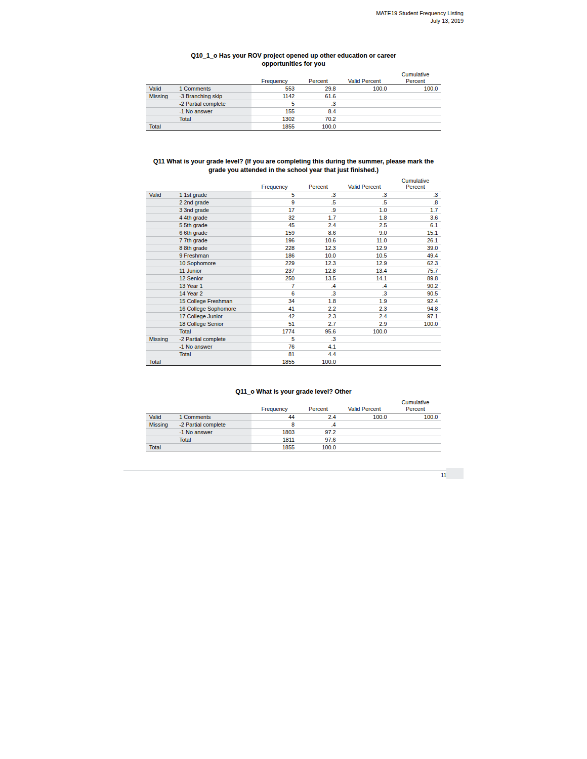MATE19 Student Frequency Listing
July 13, 2019
Q10_1_o Has your ROV project opened up other education or career opportunities for you
| | | Frequency | Percent | Valid Percent | Cumulative Percent |
| --- | --- | --- | --- | --- | --- |
| Valid | 1 Comments | 553 | 29.8 | 100.0 | 100.0 |
| Missing | -3 Branching skip | 1142 | 61.6 | | |
| | -2 Partial complete | 5 | .3 | | |
| | -1 No answer | 155 | 8.4 | | |
| | Total | 1302 | 70.2 | | |
| Total | | 1855 | 100.0 | | |
Q11 What is your grade level? (If you are completing this during the summer, please mark the grade you attended in the school year that just finished.)
| | | Frequency | Percent | Valid Percent | Cumulative Percent |
| --- | --- | --- | --- | --- | --- |
| Valid | 1 1st grade | 5 | .3 | .3 | .3 |
| | 2 2nd grade | 9 | .5 | .5 | .8 |
| | 3 3nd grade | 17 | .9 | 1.0 | 1.7 |
| | 4 4th grade | 32 | 1.7 | 1.8 | 3.6 |
| | 5 5th grade | 45 | 2.4 | 2.5 | 6.1 |
| | 6 6th grade | 159 | 8.6 | 9.0 | 15.1 |
| | 7 7th grade | 196 | 10.6 | 11.0 | 26.1 |
| | 8 8th grade | 228 | 12.3 | 12.9 | 39.0 |
| | 9 Freshman | 186 | 10.0 | 10.5 | 49.4 |
| | 10 Sophomore | 229 | 12.3 | 12.9 | 62.3 |
| | 11 Junior | 237 | 12.8 | 13.4 | 75.7 |
| | 12 Senior | 250 | 13.5 | 14.1 | 89.8 |
| | 13 Year 1 | 7 | .4 | .4 | 90.2 |
| | 14 Year 2 | 6 | .3 | .3 | 90.5 |
| | 15 College Freshman | 34 | 1.8 | 1.9 | 92.4 |
| | 16 College Sophomore | 41 | 2.2 | 2.3 | 94.8 |
| | 17 College Junior | 42 | 2.3 | 2.4 | 97.1 |
| | 18 College Senior | 51 | 2.7 | 2.9 | 100.0 |
| | Total | 1774 | 95.6 | 100.0 | |
| Missing | -2 Partial complete | 5 | .3 | | |
| | -1 No answer | 76 | 4.1 | | |
| | Total | 81 | 4.4 | | |
| Total | | 1855 | 100.0 | | |
Q11_o What is your grade level? Other
| | | Frequency | Percent | Valid Percent | Cumulative Percent |
| --- | --- | --- | --- | --- | --- |
| Valid | 1 Comments | 44 | 2.4 | 100.0 | 100.0 |
| Missing | -2 Partial complete | 8 | .4 | | |
| | -1 No answer | 1803 | 97.2 | | |
| | Total | 1811 | 97.6 | | |
| Total | | 1855 | 100.0 | | |
11